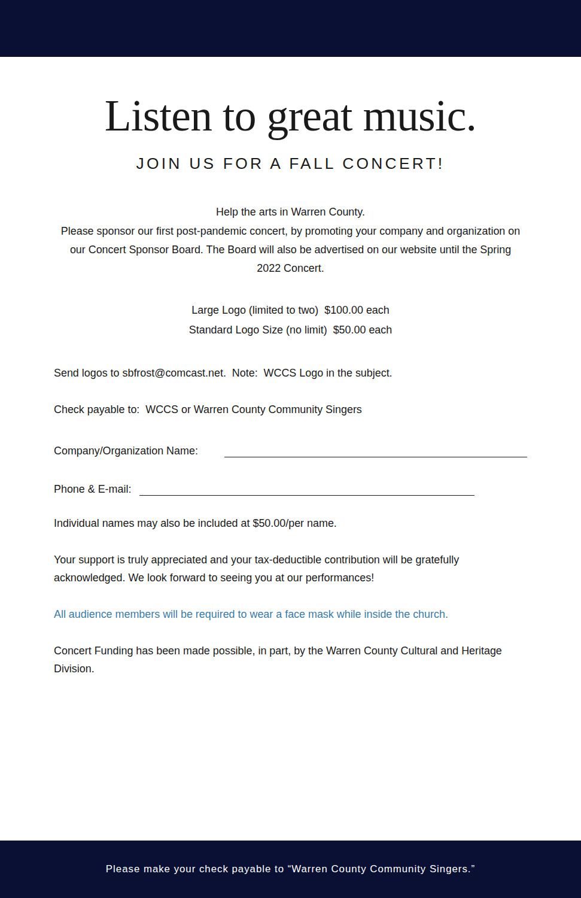Listen to great music.
Join us for a fall concert!
Help the arts in Warren County. Please sponsor our first post-pandemic concert, by promoting your company and organization on our Concert Sponsor Board. The Board will also be advertised on our website until the Spring 2022 Concert.
Large Logo (limited to two) $100.00 each Standard Logo Size (no limit) $50.00 each
Send logos to sbfrost@comcast.net. Note: WCCS Logo in the subject.
Check payable to: WCCS or Warren County Community Singers
Company/Organization Name:
Phone & E-mail:
Individual names may also be included at $50.00/per name.
Your support is truly appreciated and your tax-deductible contribution will be gratefully acknowledged. We look forward to seeing you at our performances!
All audience members will be required to wear a face mask while inside the church.
Concert Funding has been made possible, in part, by the Warren County Cultural and Heritage Division.
Please make your check payable to “Warren County Community Singers.”